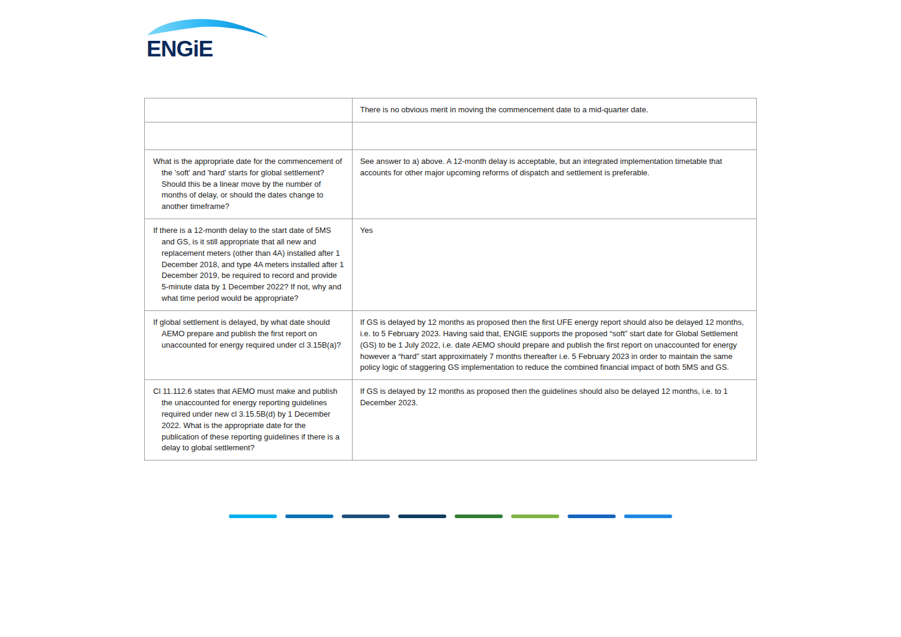ENGIE ENGiE
| | There is no obvious merit in moving the commencement date to a mid-quarter date. |
| What is the appropriate date for the commencement of the 'soft' and 'hard' starts for global settlement? Should this be a linear move by the number of months of delay, or should the dates change to another timeframe? | See answer to a) above. A 12-month delay is acceptable, but an integrated implementation timetable that accounts for other major upcoming reforms of dispatch and settlement is preferable. |
| If there is a 12-month delay to the start date of 5MS and GS, is it still appropriate that all new and replacement meters (other than 4A) installed after 1 December 2018, and type 4A meters installed after 1 December 2019, be required to record and provide 5-minute data by 1 December 2022? If not, why and what time period would be appropriate? | Yes |
| If global settlement is delayed, by what date should AEMO prepare and publish the first report on unaccounted for energy required under cl 3.15B(a)? | If GS is delayed by 12 months as proposed then the first UFE energy report should also be delayed 12 months, i.e. to 5 February 2023. Having said that, ENGIE supports the proposed “soft” start date for Global Settlement (GS) to be 1 July 2022, i.e. date AEMO should prepare and publish the first report on unaccounted for energy however a “hard” start approximately 7 months thereafter i.e. 5 February 2023 in order to maintain the same policy logic of staggering GS implementation to reduce the combined financial impact of both 5MS and GS. |
| Cl 11.112.6 states that AEMO must make and publish the unaccounted for energy reporting guidelines required under new cl 3.15.5B(d) by 1 December 2022. What is the appropriate date for the publication of these reporting guidelines if there is a delay to global settlement? | If GS is delayed by 12 months as proposed then the guidelines should also be delayed 12 months, i.e. to 1 December 2023. |